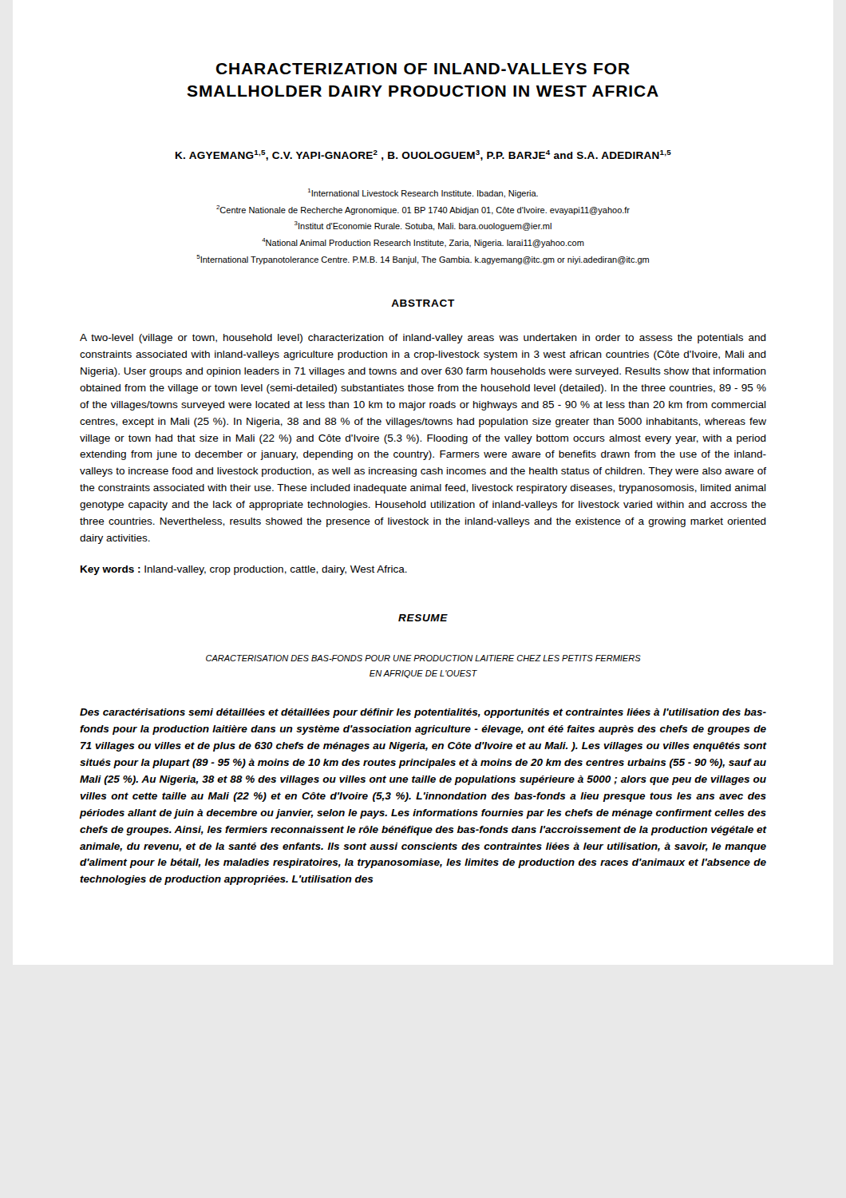Characterization of Inland-Valleys for
Smallholder Dairy Production in West Africa
K. AGYEMANG1,5, C.V. YAPI-GNAORE2 , B. OUOLOGUEM3, P.P. BARJE4 and S.A. ADEDIRAN1,5
1International Livestock Research Institute. Ibadan, Nigeria.
2Centre Nationale de Recherche Agronomique. 01 BP 1740 Abidjan 01, Côte d'Ivoire. evayapi11@yahoo.fr
3Institut d'Economie Rurale. Sotuba, Mali. bara.ouologuem@ier.ml
4National Animal Production Research Institute, Zaria, Nigeria. larai11@yahoo.com
5International Trypanotolerance Centre. P.M.B. 14 Banjul, The Gambia. k.agyemang@itc.gm or niyi.adediran@itc.gm
ABSTRACT
A two-level (village or town, household level) characterization of inland-valley areas was undertaken in order to assess the potentials and constraints associated with inland-valleys agriculture production in a crop-livestock system in 3 west african countries (Côte d'Ivoire, Mali and Nigeria). User groups and opinion leaders in 71 villages and towns and over 630 farm households were surveyed. Results show that information obtained from the village or town level (semi-detailed) substantiates those from the household level (detailed). In the three countries, 89 - 95 % of the villages/towns surveyed were located at less than 10 km to major roads or highways and 85 - 90 % at less than 20 km from commercial centres, except in Mali (25 %). In Nigeria, 38 and 88 % of the villages/towns had population size greater than 5000 inhabitants, whereas few village or town had that size in Mali (22 %) and Côte d'Ivoire (5.3 %). Flooding of the valley bottom occurs almost every year, with a period extending from june to december or january, depending on the country). Farmers were aware of benefits drawn from the use of the inland-valleys to increase food and livestock production, as well as increasing cash incomes and the health status of children. They were also aware of the constraints associated with their use. These included inadequate animal feed, livestock respiratory diseases, trypanosomosis, limited animal genotype capacity and the lack of appropriate technologies. Household utilization of inland-valleys for livestock varied within and accross the three countries. Nevertheless, results showed the presence of livestock in the inland-valleys and the existence of a growing market oriented dairy activities.
Key words : Inland-valley, crop production, cattle, dairy, West Africa.
RESUME
CARACTERISATION DES BAS-FONDS POUR UNE PRODUCTION LAITIERE CHEZ LES PETITS FERMIERS
EN AFRIQUE DE L'OUEST
Des caractérisations semi détaillées et détaillées pour définir les potentialités, opportunités et contraintes liées à l'utilisation des bas-fonds pour la production laitière dans un système d'association agriculture - élevage, ont été faites auprès des chefs de groupes de 71 villages ou villes et de plus de 630 chefs de ménages au Nigeria, en Côte d'Ivoire et au Mali. ). Les villages ou villes enquêtés sont situés pour la plupart (89 - 95 %) à moins de 10 km des routes principales et à moins de 20 km des centres urbains (55 - 90 %), sauf au Mali (25 %). Au Nigeria, 38 et 88 % des villages ou villes ont une taille de populations supérieure à 5000 ; alors que peu de villages ou villes ont cette taille au Mali (22 %) et en Côte d'Ivoire (5,3 %). L'innondation des bas-fonds a lieu presque tous les ans avec des périodes allant de juin à decembre ou janvier, selon le pays. Les informations fournies par les chefs de ménage confirment celles des chefs de groupes. Ainsi, les fermiers reconnaissent le rôle bénéfique des bas-fonds dans l'accroissement de la production végétale et animale, du revenu, et de la santé des enfants. Ils sont aussi conscients des contraintes liées à leur utilisation, à savoir, le manque d'aliment pour le bétail, les maladies respiratoires, la trypanosomiase, les limites de production des races d'animaux et l'absence de technologies de production appropriées. L'utilisation des